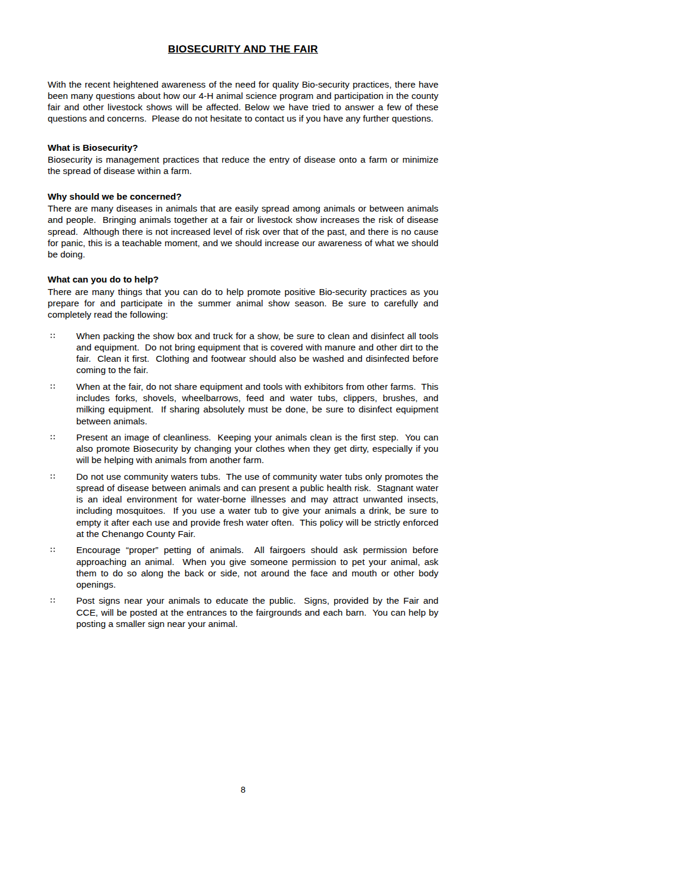BIOSECURITY AND THE FAIR
With the recent heightened awareness of the need for quality Bio-security practices, there have been many questions about how our 4-H animal science program and participation in the county fair and other livestock shows will be affected. Below we have tried to answer a few of these questions and concerns. Please do not hesitate to contact us if you have any further questions.
What is Biosecurity?
Biosecurity is management practices that reduce the entry of disease onto a farm or minimize the spread of disease within a farm.
Why should we be concerned?
There are many diseases in animals that are easily spread among animals or between animals and people. Bringing animals together at a fair or livestock show increases the risk of disease spread. Although there is not increased level of risk over that of the past, and there is no cause for panic, this is a teachable moment, and we should increase our awareness of what we should be doing.
What can you do to help?
There are many things that you can do to help promote positive Bio-security practices as you prepare for and participate in the summer animal show season. Be sure to carefully and completely read the following:
When packing the show box and truck for a show, be sure to clean and disinfect all tools and equipment. Do not bring equipment that is covered with manure and other dirt to the fair. Clean it first. Clothing and footwear should also be washed and disinfected before coming to the fair.
When at the fair, do not share equipment and tools with exhibitors from other farms. This includes forks, shovels, wheelbarrows, feed and water tubs, clippers, brushes, and milking equipment. If sharing absolutely must be done, be sure to disinfect equipment between animals.
Present an image of cleanliness. Keeping your animals clean is the first step. You can also promote Biosecurity by changing your clothes when they get dirty, especially if you will be helping with animals from another farm.
Do not use community waters tubs. The use of community water tubs only promotes the spread of disease between animals and can present a public health risk. Stagnant water is an ideal environment for water-borne illnesses and may attract unwanted insects, including mosquitoes. If you use a water tub to give your animals a drink, be sure to empty it after each use and provide fresh water often. This policy will be strictly enforced at the Chenango County Fair.
Encourage “proper” petting of animals. All fairgoers should ask permission before approaching an animal. When you give someone permission to pet your animal, ask them to do so along the back or side, not around the face and mouth or other body openings.
Post signs near your animals to educate the public. Signs, provided by the Fair and CCE, will be posted at the entrances to the fairgrounds and each barn. You can help by posting a smaller sign near your animal.
8